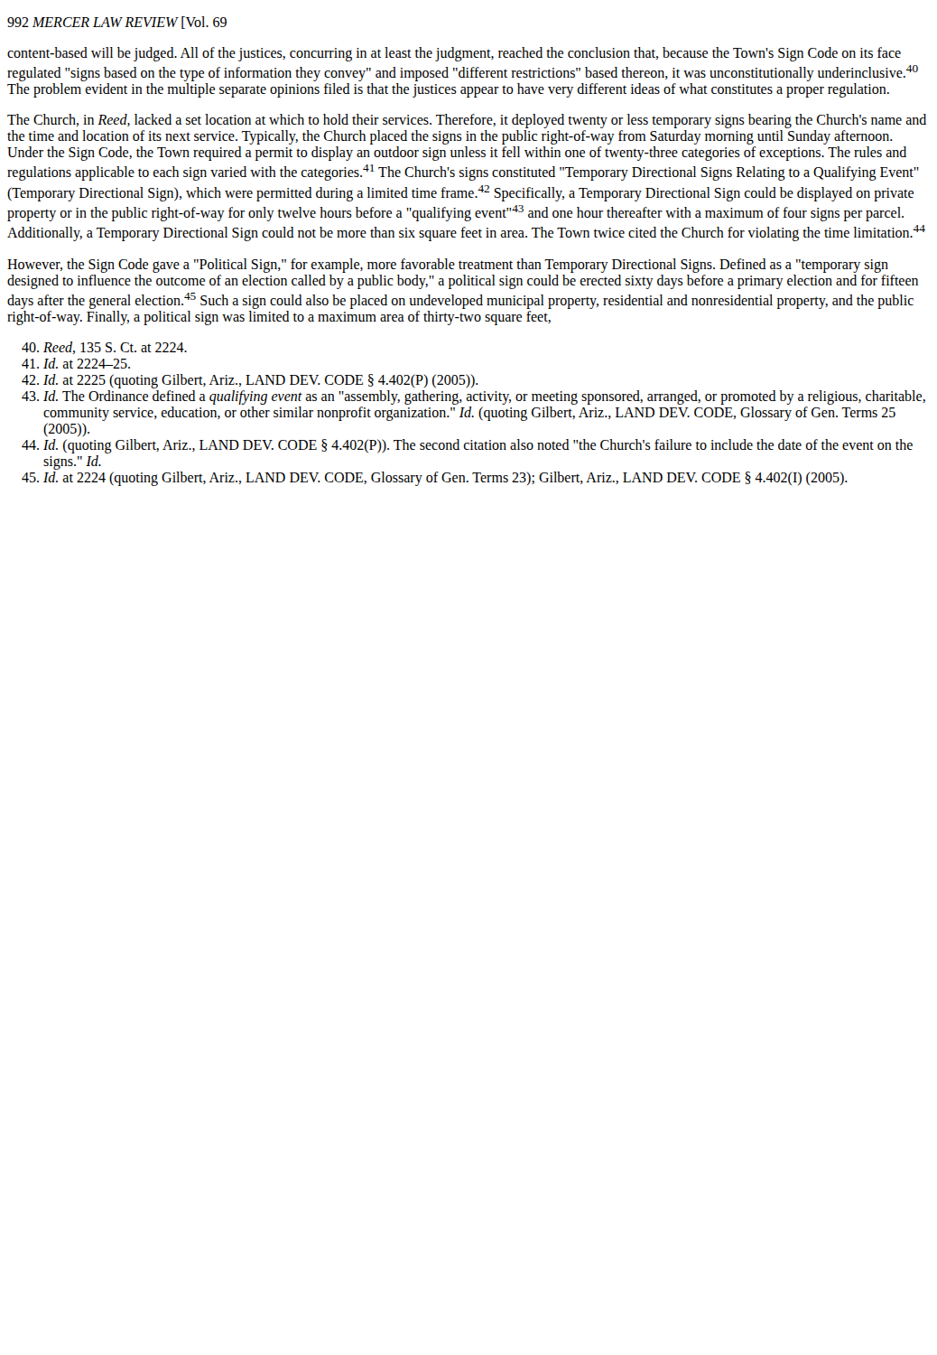992 MERCER LAW REVIEW [Vol. 69
content-based will be judged. All of the justices, concurring in at least the judgment, reached the conclusion that, because the Town's Sign Code on its face regulated "signs based on the type of information they convey" and imposed "different restrictions" based thereon, it was unconstitutionally underinclusive.40 The problem evident in the multiple separate opinions filed is that the justices appear to have very different ideas of what constitutes a proper regulation.
The Church, in Reed, lacked a set location at which to hold their services. Therefore, it deployed twenty or less temporary signs bearing the Church's name and the time and location of its next service. Typically, the Church placed the signs in the public right-of-way from Saturday morning until Sunday afternoon. Under the Sign Code, the Town required a permit to display an outdoor sign unless it fell within one of twenty-three categories of exceptions. The rules and regulations applicable to each sign varied with the categories.41 The Church's signs constituted "Temporary Directional Signs Relating to a Qualifying Event" (Temporary Directional Sign), which were permitted during a limited time frame.42 Specifically, a Temporary Directional Sign could be displayed on private property or in the public right-of-way for only twelve hours before a "qualifying event"43 and one hour thereafter with a maximum of four signs per parcel. Additionally, a Temporary Directional Sign could not be more than six square feet in area. The Town twice cited the Church for violating the time limitation.44
However, the Sign Code gave a "Political Sign," for example, more favorable treatment than Temporary Directional Signs. Defined as a "temporary sign designed to influence the outcome of an election called by a public body," a political sign could be erected sixty days before a primary election and for fifteen days after the general election.45 Such a sign could also be placed on undeveloped municipal property, residential and nonresidential property, and the public right-of-way. Finally, a political sign was limited to a maximum area of thirty-two square feet,
Reed, 135 S. Ct. at 2224.
Id. at 2224–25.
Id. at 2225 (quoting Gilbert, Ariz., LAND DEV. CODE § 4.402(P) (2005)).
Id. The Ordinance defined a qualifying event as an "assembly, gathering, activity, or meeting sponsored, arranged, or promoted by a religious, charitable, community service, education, or other similar nonprofit organization." Id. (quoting Gilbert, Ariz., LAND DEV. CODE, Glossary of Gen. Terms 25 (2005)).
Id. (quoting Gilbert, Ariz., LAND DEV. CODE § 4.402(P)). The second citation also noted "the Church's failure to include the date of the event on the signs." Id.
Id. at 2224 (quoting Gilbert, Ariz., LAND DEV. CODE, Glossary of Gen. Terms 23); Gilbert, Ariz., LAND DEV. CODE § 4.402(I) (2005).